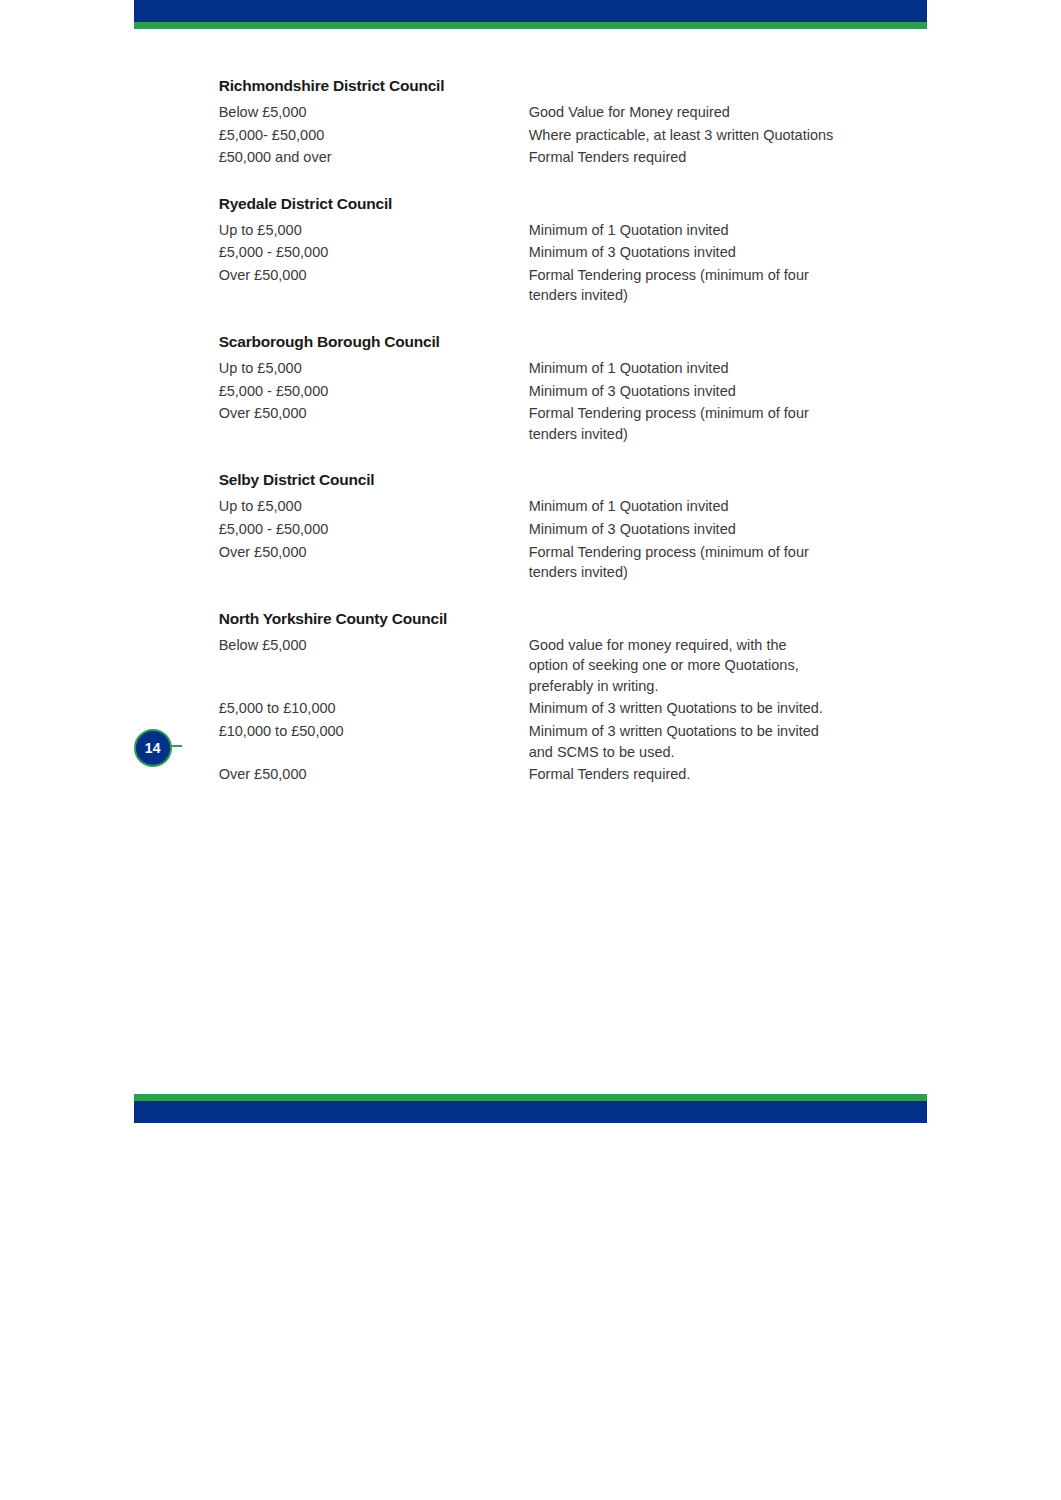14
Richmondshire District Council
| Below £5,000 | Good Value for Money required |
| £5,000- £50,000 | Where practicable, at least 3 written Quotations |
| £50,000 and over | Formal Tenders required |
Ryedale District Council
| Up to £5,000 | Minimum of 1 Quotation invited |
| £5,000 - £50,000 | Minimum of 3 Quotations invited |
| Over £50,000 | Formal Tendering process (minimum of four tenders invited) |
Scarborough Borough Council
| Up to £5,000 | Minimum of 1 Quotation invited |
| £5,000 - £50,000 | Minimum of 3 Quotations invited |
| Over £50,000 | Formal Tendering process (minimum of four tenders invited) |
Selby District Council
| Up to £5,000 | Minimum of 1 Quotation invited |
| £5,000 - £50,000 | Minimum of 3 Quotations invited |
| Over £50,000 | Formal Tendering process (minimum of four tenders invited) |
North Yorkshire County Council
| Below £5,000 | Good value for money required, with the option of seeking one or more Quotations, preferably in writing. |
| £5,000 to £10,000 | Minimum of 3 written Quotations to be invited. |
| £10,000 to £50,000 | Minimum of 3 written Quotations to be invited and SCMS to be used. |
| Over £50,000 | Formal Tenders required. |